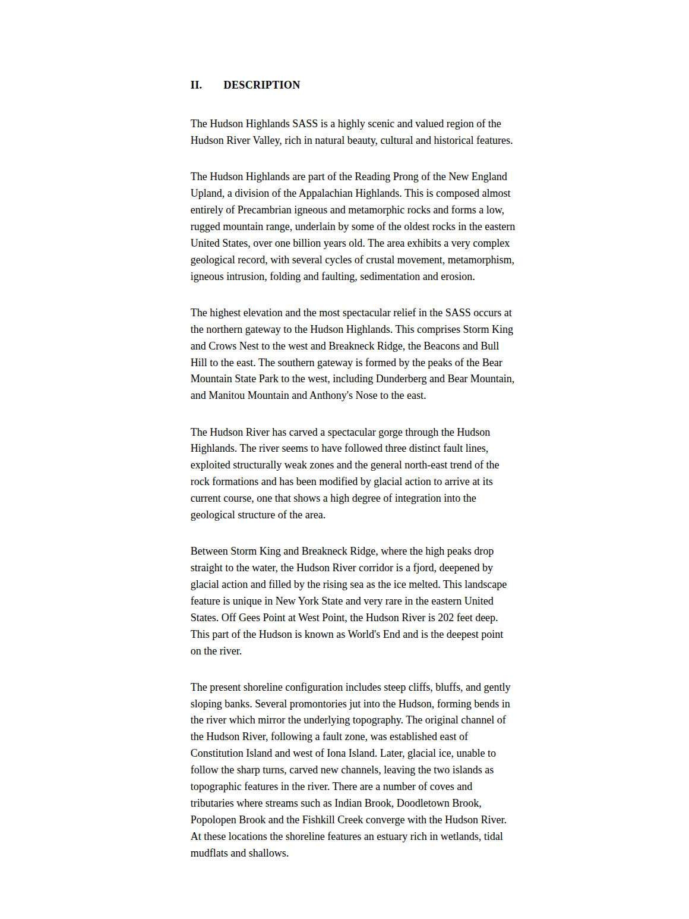II. DESCRIPTION
The Hudson Highlands SASS is a highly scenic and valued region of the Hudson River Valley, rich in natural beauty, cultural and historical features.
The Hudson Highlands are part of the Reading Prong of the New England Upland, a division of the Appalachian Highlands. This is composed almost entirely of Precambrian igneous and metamorphic rocks and forms a low, rugged mountain range, underlain by some of the oldest rocks in the eastern United States, over one billion years old. The area exhibits a very complex geological record, with several cycles of crustal movement, metamorphism, igneous intrusion, folding and faulting, sedimentation and erosion.
The highest elevation and the most spectacular relief in the SASS occurs at the northern gateway to the Hudson Highlands. This comprises Storm King and Crows Nest to the west and Breakneck Ridge, the Beacons and Bull Hill to the east. The southern gateway is formed by the peaks of the Bear Mountain State Park to the west, including Dunderberg and Bear Mountain, and Manitou Mountain and Anthony's Nose to the east.
The Hudson River has carved a spectacular gorge through the Hudson Highlands. The river seems to have followed three distinct fault lines, exploited structurally weak zones and the general north-east trend of the rock formations and has been modified by glacial action to arrive at its current course, one that shows a high degree of integration into the geological structure of the area.
Between Storm King and Breakneck Ridge, where the high peaks drop straight to the water, the Hudson River corridor is a fjord, deepened by glacial action and filled by the rising sea as the ice melted. This landscape feature is unique in New York State and very rare in the eastern United States. Off Gees Point at West Point, the Hudson River is 202 feet deep. This part of the Hudson is known as World's End and is the deepest point on the river.
The present shoreline configuration includes steep cliffs, bluffs, and gently sloping banks. Several promontories jut into the Hudson, forming bends in the river which mirror the underlying topography. The original channel of the Hudson River, following a fault zone, was established east of Constitution Island and west of Iona Island. Later, glacial ice, unable to follow the sharp turns, carved new channels, leaving the two islands as topographic features in the river. There are a number of coves and tributaries where streams such as Indian Brook, Doodletown Brook, Popolopen Brook and the Fishkill Creek converge with the Hudson River. At these locations the shoreline features an estuary rich in wetlands, tidal mudflats and shallows.